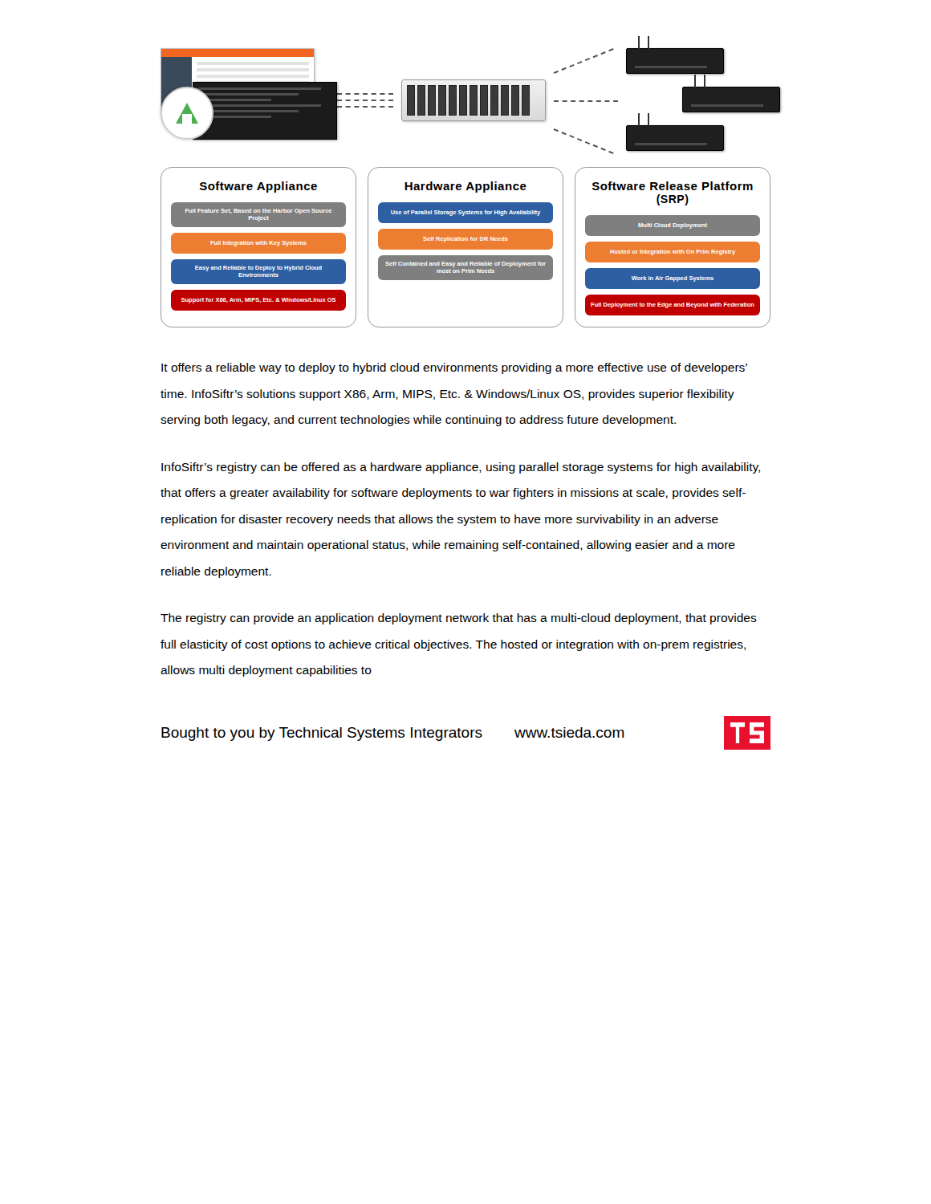Software Appliance
Full Feature Set, Based on the Harbor Open Source Project
Full Integration with Key Systems
Easy and Reliable to Deploy to Hybrid Cloud Environments
Support for X86, Arm, MIPS, Etc. & Windows/Linux OS
Hardware Appliance
Use of Parallel Storage Systems for High Availability
Self Replication for DR Needs
Self Contained and Easy and Reliable of Deployment for most on Prim Needs
Software Release Platform(SRP)
Multi Cloud Deployment
Hosted or Integration with On Prim Registry
Work in Air Gapped Systems
Full Deployment to the Edge and Beyond with Federation
It offers a reliable way to deploy to hybrid cloud environments providing a more effective use of developers’ time. InfoSiftr’s solutions support X86, Arm, MIPS, Etc. & Windows/Linux OS, provides superior flexibility serving both legacy, and current technologies while continuing to address future development.
InfoSiftr’s registry can be offered as a hardware appliance, using parallel storage systems for high availability, that offers a greater availability for software deployments to war fighters in missions at scale, provides self-replication for disaster recovery needs that allows the system to have more survivability in an adverse environment and maintain operational status, while remaining self-contained, allowing easier and a more reliable deployment.
The registry can provide an application deployment network that has a multi-cloud deployment, that provides full elasticity of cost options to achieve critical objectives. The hosted or integration with on-prem registries, allows multi deployment capabilities to
Bought to you by Technical Systems Integrators www.tsieda.com